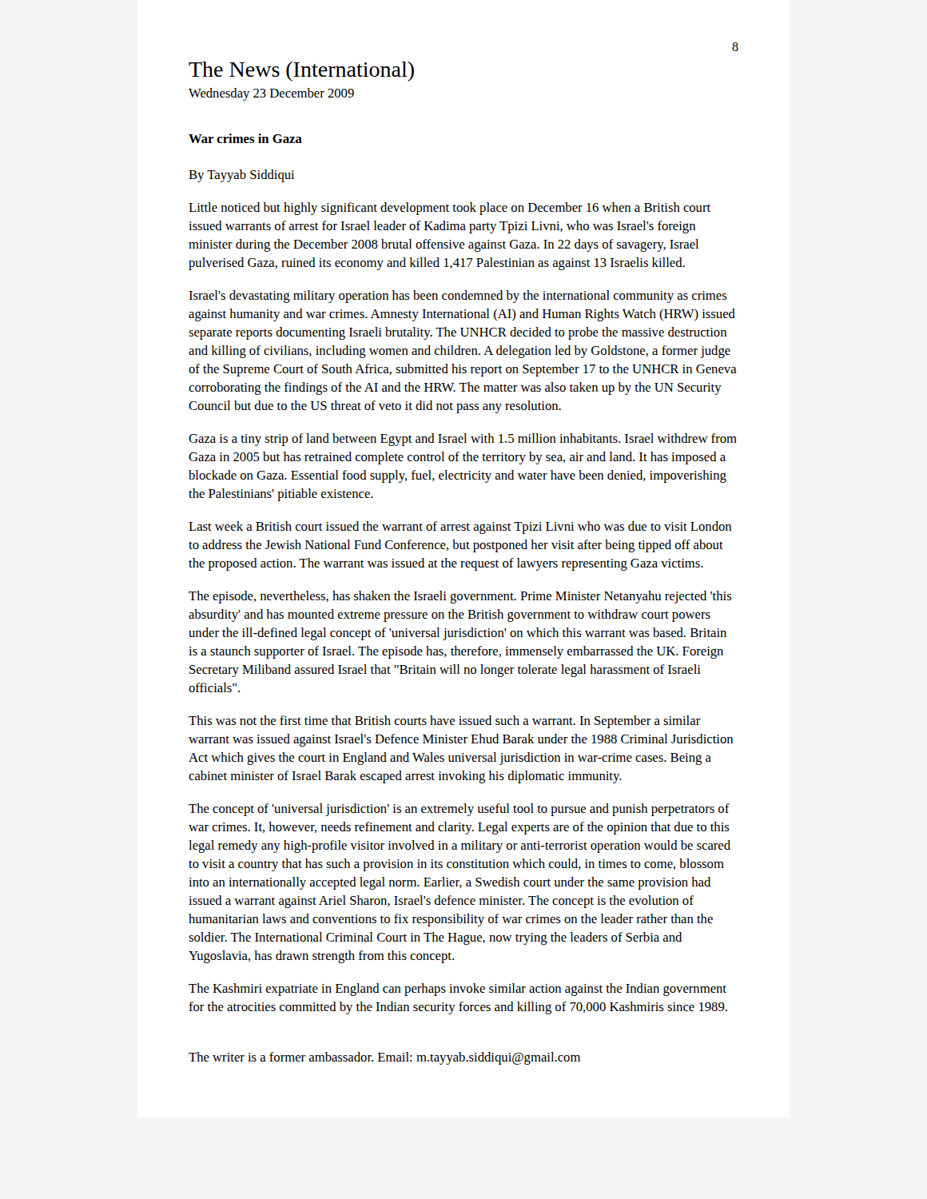8
The News (International)
Wednesday 23 December 2009
War crimes in Gaza
By Tayyab Siddiqui
Little noticed but highly significant development took place on December 16 when a British court issued warrants of arrest for Israel leader of Kadima party Tpizi Livni, who was Israel's foreign minister during the December 2008 brutal offensive against Gaza. In 22 days of savagery, Israel pulverised Gaza, ruined its economy and killed 1,417 Palestinian as against 13 Israelis killed.
Israel's devastating military operation has been condemned by the international community as crimes against humanity and war crimes. Amnesty International (AI) and Human Rights Watch (HRW) issued separate reports documenting Israeli brutality. The UNHCR decided to probe the massive destruction and killing of civilians, including women and children. A delegation led by Goldstone, a former judge of the Supreme Court of South Africa, submitted his report on September 17 to the UNHCR in Geneva corroborating the findings of the AI and the HRW. The matter was also taken up by the UN Security Council but due to the US threat of veto it did not pass any resolution.
Gaza is a tiny strip of land between Egypt and Israel with 1.5 million inhabitants. Israel withdrew from Gaza in 2005 but has retrained complete control of the territory by sea, air and land. It has imposed a blockade on Gaza. Essential food supply, fuel, electricity and water have been denied, impoverishing the Palestinians' pitiable existence.
Last week a British court issued the warrant of arrest against Tpizi Livni who was due to visit London to address the Jewish National Fund Conference, but postponed her visit after being tipped off about the proposed action. The warrant was issued at the request of lawyers representing Gaza victims.
The episode, nevertheless, has shaken the Israeli government. Prime Minister Netanyahu rejected 'this absurdity' and has mounted extreme pressure on the British government to withdraw court powers under the ill-defined legal concept of 'universal jurisdiction' on which this warrant was based. Britain is a staunch supporter of Israel. The episode has, therefore, immensely embarrassed the UK. Foreign Secretary Miliband assured Israel that "Britain will no longer tolerate legal harassment of Israeli officials".
This was not the first time that British courts have issued such a warrant. In September a similar warrant was issued against Israel's Defence Minister Ehud Barak under the 1988 Criminal Jurisdiction Act which gives the court in England and Wales universal jurisdiction in war-crime cases. Being a cabinet minister of Israel Barak escaped arrest invoking his diplomatic immunity.
The concept of 'universal jurisdiction' is an extremely useful tool to pursue and punish perpetrators of war crimes. It, however, needs refinement and clarity. Legal experts are of the opinion that due to this legal remedy any high-profile visitor involved in a military or anti-terrorist operation would be scared to visit a country that has such a provision in its constitution which could, in times to come, blossom into an internationally accepted legal norm. Earlier, a Swedish court under the same provision had issued a warrant against Ariel Sharon, Israel's defence minister. The concept is the evolution of humanitarian laws and conventions to fix responsibility of war crimes on the leader rather than the soldier. The International Criminal Court in The Hague, now trying the leaders of Serbia and Yugoslavia, has drawn strength from this concept.
The Kashmiri expatriate in England can perhaps invoke similar action against the Indian government for the atrocities committed by the Indian security forces and killing of 70,000 Kashmiris since 1989.
The writer is a former ambassador. Email: m.tayyab.siddiqui@gmail.com